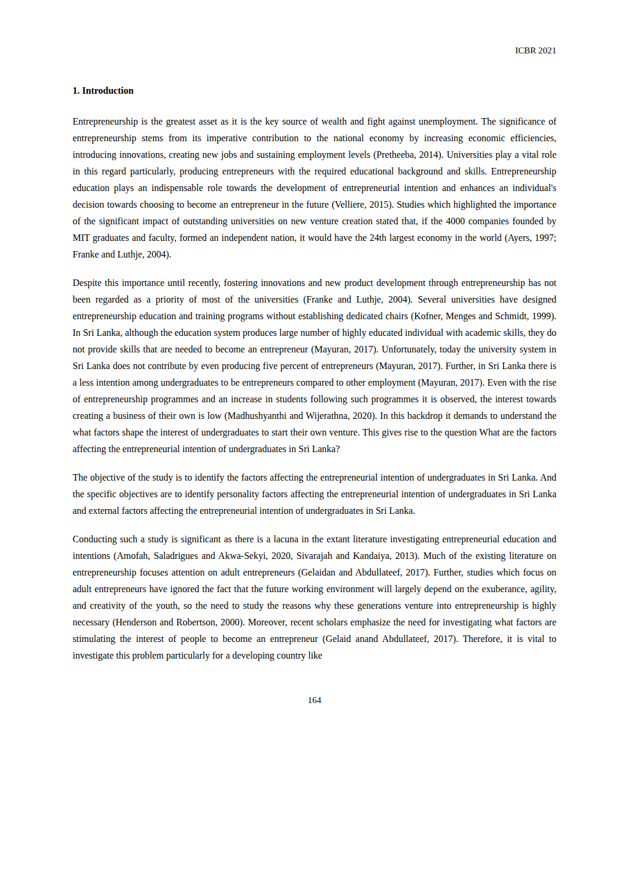ICBR 2021
1. Introduction
Entrepreneurship is the greatest asset as it is the key source of wealth and fight against unemployment. The significance of entrepreneurship stems from its imperative contribution to the national economy by increasing economic efficiencies, introducing innovations, creating new jobs and sustaining employment levels (Pretheeba, 2014). Universities play a vital role in this regard particularly, producing entrepreneurs with the required educational background and skills. Entrepreneurship education plays an indispensable role towards the development of entrepreneurial intention and enhances an individual's decision towards choosing to become an entrepreneur in the future (Velliere, 2015). Studies which highlighted the importance of the significant impact of outstanding universities on new venture creation stated that, if the 4000 companies founded by MIT graduates and faculty, formed an independent nation, it would have the 24th largest economy in the world (Ayers, 1997; Franke and Luthje, 2004).
Despite this importance until recently, fostering innovations and new product development through entrepreneurship has not been regarded as a priority of most of the universities (Franke and Luthje, 2004). Several universities have designed entrepreneurship education and training programs without establishing dedicated chairs (Kofner, Menges and Schmidt, 1999). In Sri Lanka, although the education system produces large number of highly educated individual with academic skills, they do not provide skills that are needed to become an entrepreneur (Mayuran, 2017). Unfortunately, today the university system in Sri Lanka does not contribute by even producing five percent of entrepreneurs (Mayuran, 2017). Further, in Sri Lanka there is a less intention among undergraduates to be entrepreneurs compared to other employment (Mayuran, 2017). Even with the rise of entrepreneurship programmes and an increase in students following such programmes it is observed, the interest towards creating a business of their own is low (Madhushyanthi and Wijerathna, 2020). In this backdrop it demands to understand the what factors shape the interest of undergraduates to start their own venture. This gives rise to the question What are the factors affecting the entrepreneurial intention of undergraduates in Sri Lanka?
The objective of the study is to identify the factors affecting the entrepreneurial intention of undergraduates in Sri Lanka. And the specific objectives are to identify personality factors affecting the entrepreneurial intention of undergraduates in Sri Lanka and external factors affecting the entrepreneurial intention of undergraduates in Sri Lanka.
Conducting such a study is significant as there is a lacuna in the extant literature investigating entrepreneurial education and intentions (Amofah, Saladrigues and Akwa-Sekyi, 2020, Sivarajah and Kandaiya, 2013). Much of the existing literature on entrepreneurship focuses attention on adult entrepreneurs (Gelaidan and Abdullateef, 2017). Further, studies which focus on adult entrepreneurs have ignored the fact that the future working environment will largely depend on the exuberance, agility, and creativity of the youth, so the need to study the reasons why these generations venture into entrepreneurship is highly necessary (Henderson and Robertson, 2000). Moreover, recent scholars emphasize the need for investigating what factors are stimulating the interest of people to become an entrepreneur (Gelaid anand Abdullateef, 2017). Therefore, it is vital to investigate this problem particularly for a developing country like
164